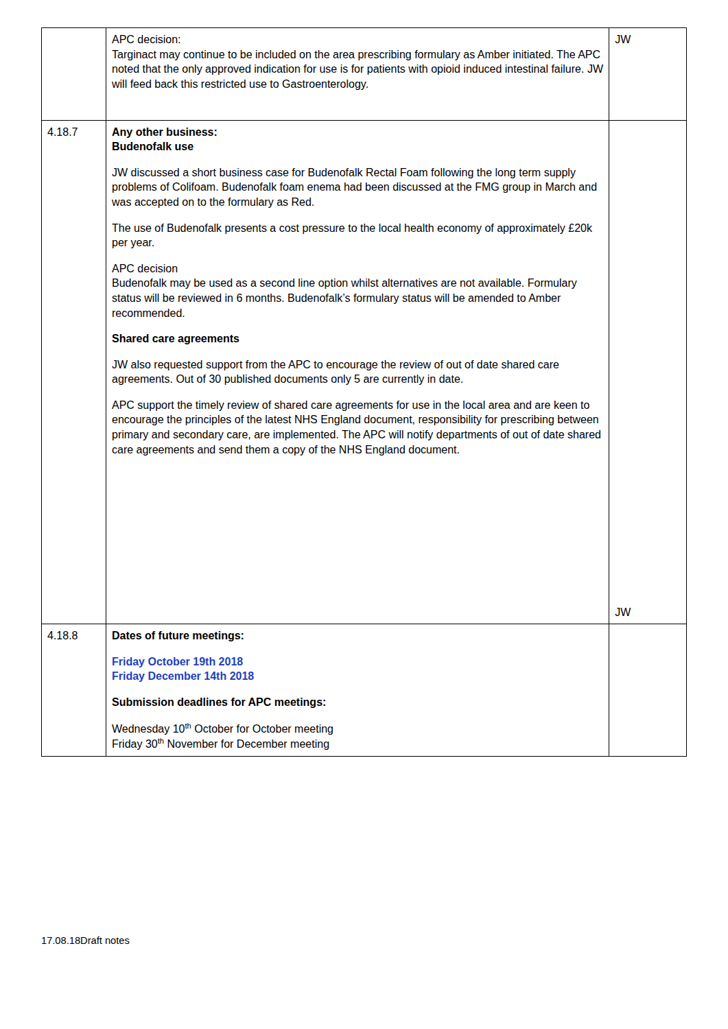| | APC decision: Targinact may continue to be included on the area prescribing formulary as Amber initiated. The APC noted that the only approved indication for use is for patients with opioid induced intestinal failure. JW will feed back this restricted use to Gastroenterology. | JW |
| 4.18.7 | Any other business: Budenofalk use JW discussed a short business case for Budenofalk Rectal Foam following the long term supply problems of Colifoam. Budenofalk foam enema had been discussed at the FMG group in March and was accepted on to the formulary as Red. The use of Budenofalk presents a cost pressure to the local health economy of approximately £20k per year. APC decision Budenofalk may be used as a second line option whilst alternatives are not available. Formulary status will be reviewed in 6 months. Budenofalk’s formulary status will be amended to Amber recommended. Shared care agreements JW also requested support from the APC to encourage the review of out of date shared care agreements. Out of 30 published documents only 5 are currently in date. APC support the timely review of shared care agreements for use in the local area and are keen to encourage the principles of the latest NHS England document, responsibility for prescribing between primary and secondary care, are implemented. The APC will notify departments of out of date shared care agreements and send them a copy of the NHS England document. | JW |
| 4.18.8 | Dates of future meetings: Friday October 19th 2018 Friday December 14th 2018 Submission deadlines for APC meetings: Wednesday 10 th October for October meeting Friday 30 th November for December meeting | |
17.08.18Draft notes